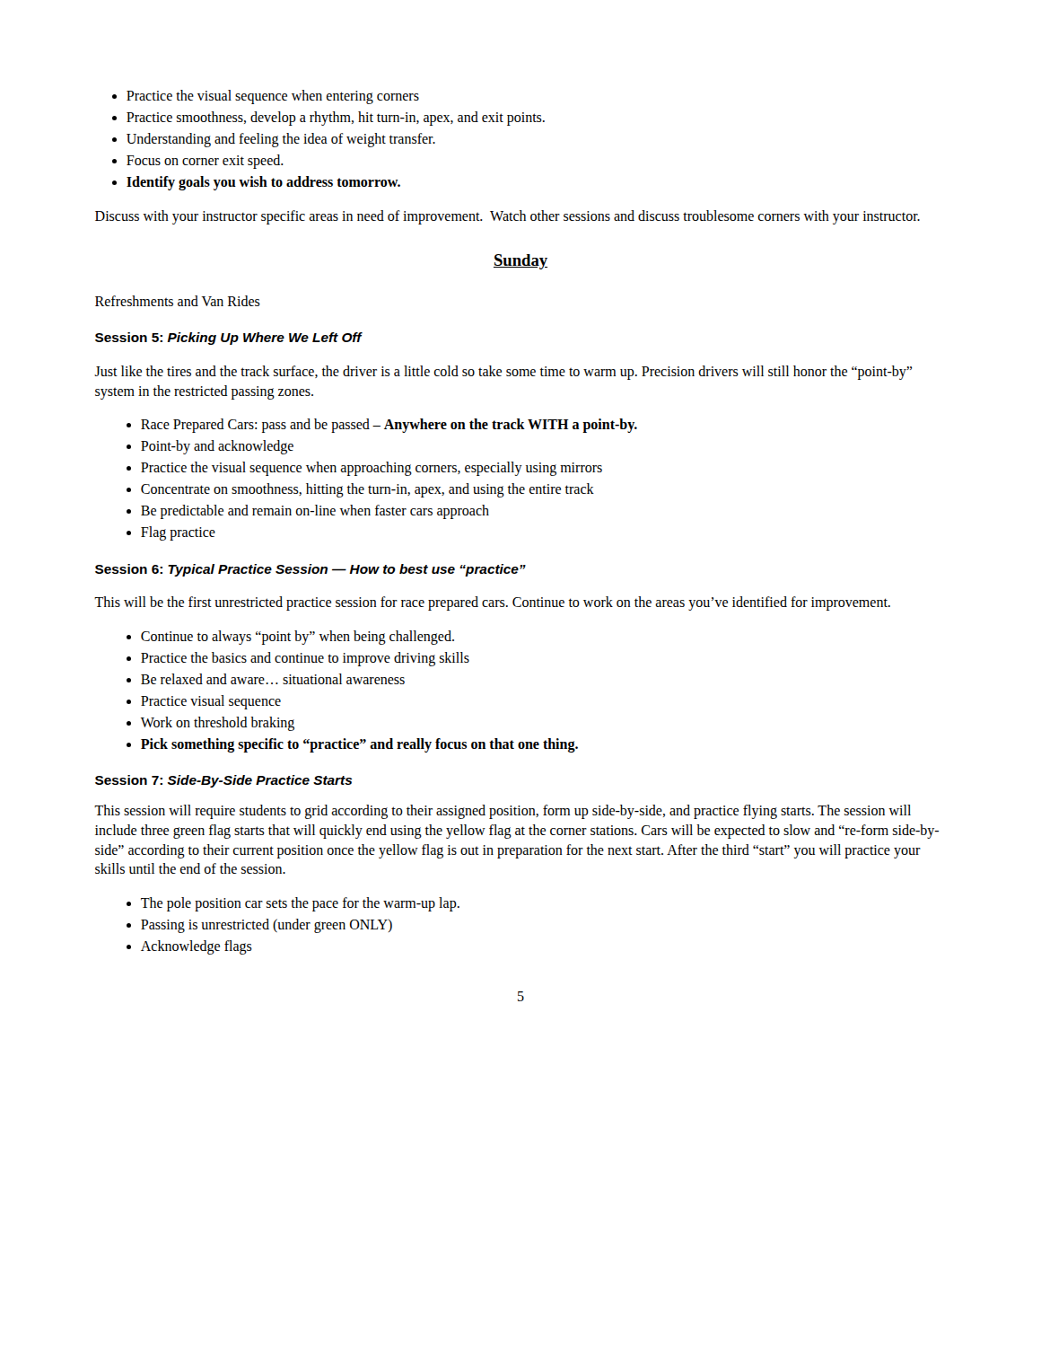Practice the visual sequence when entering corners
Practice smoothness, develop a rhythm, hit turn-in, apex, and exit points.
Understanding and feeling the idea of weight transfer.
Focus on corner exit speed.
Identify goals you wish to address tomorrow.
Discuss with your instructor specific areas in need of improvement. Watch other sessions and discuss troublesome corners with your instructor.
Sunday
Refreshments and Van Rides
Session 5: Picking Up Where We Left Off
Just like the tires and the track surface, the driver is a little cold so take some time to warm up. Precision drivers will still honor the “point-by” system in the restricted passing zones.
Race Prepared Cars: pass and be passed – Anywhere on the track WITH a point-by.
Point-by and acknowledge
Practice the visual sequence when approaching corners, especially using mirrors
Concentrate on smoothness, hitting the turn-in, apex, and using the entire track
Be predictable and remain on-line when faster cars approach
Flag practice
Session 6: Typical Practice Session — How to best use “practice”
This will be the first unrestricted practice session for race prepared cars. Continue to work on the areas you’ve identified for improvement.
Continue to always “point by” when being challenged.
Practice the basics and continue to improve driving skills
Be relaxed and aware… situational awareness
Practice visual sequence
Work on threshold braking
Pick something specific to “practice” and really focus on that one thing.
Session 7: Side-By-Side Practice Starts
This session will require students to grid according to their assigned position, form up side-by-side, and practice flying starts. The session will include three green flag starts that will quickly end using the yellow flag at the corner stations. Cars will be expected to slow and “re-form side-by-side” according to their current position once the yellow flag is out in preparation for the next start. After the third “start” you will practice your skills until the end of the session.
The pole position car sets the pace for the warm-up lap.
Passing is unrestricted (under green ONLY)
Acknowledge flags
5